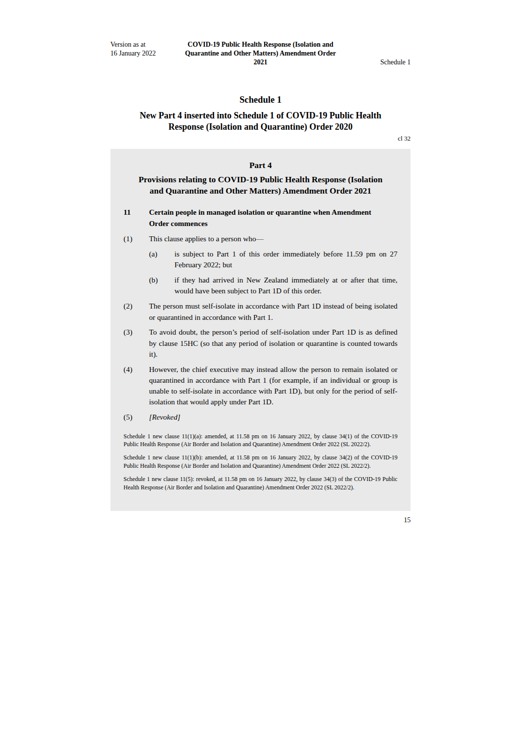Version as at 16 January 2022
COVID-19 Public Health Response (Isolation and
Quarantine and Other Matters) Amendment Order
2021
Schedule 1
Schedule 1
New Part 4 inserted into Schedule 1 of COVID-19 Public Health
Response (Isolation and Quarantine) Order 2020
cl 32
Part 4
Provisions relating to COVID-19 Public Health Response (Isolation
and Quarantine and Other Matters) Amendment Order 2021
11
Certain people in managed isolation or quarantine when Amendment
Order commences
(1)
This clause applies to a person who—
(a)
is subject to Part 1 of this order immediately before 11.59 pm on 27 February 2022; but
(b)
if they had arrived in New Zealand immediately at or after that time, would have been subject to Part 1D of this order.
(2)
The person must self-isolate in accordance with Part 1D instead of being isolated or quarantined in accordance with Part 1.
(3)
To avoid doubt, the person’s period of self-isolation under Part 1D is as defined by clause 15HC (so that any period of isolation or quarantine is counted towards it).
(4)
However, the chief executive may instead allow the person to remain isolated or quarantined in accordance with Part 1 (for example, if an individual or group is unable to self-isolate in accordance with Part 1D), but only for the period of self-isolation that would apply under Part 1D.
(5)
[Revoked]
Schedule 1 new clause 11(1)(a): amended, at 11.58 pm on 16 January 2022, by clause 34(1) of the COVID-19 Public Health Response (Air Border and Isolation and Quarantine) Amendment Order 2022 (SL 2022/2).
Schedule 1 new clause 11(1)(b): amended, at 11.58 pm on 16 January 2022, by clause 34(2) of the COVID-19 Public Health Response (Air Border and Isolation and Quarantine) Amendment Order 2022 (SL 2022/2).
Schedule 1 new clause 11(5): revoked, at 11.58 pm on 16 January 2022, by clause 34(3) of the COVID-19 Public Health Response (Air Border and Isolation and Quarantine) Amendment Order 2022 (SL 2022/2).
15